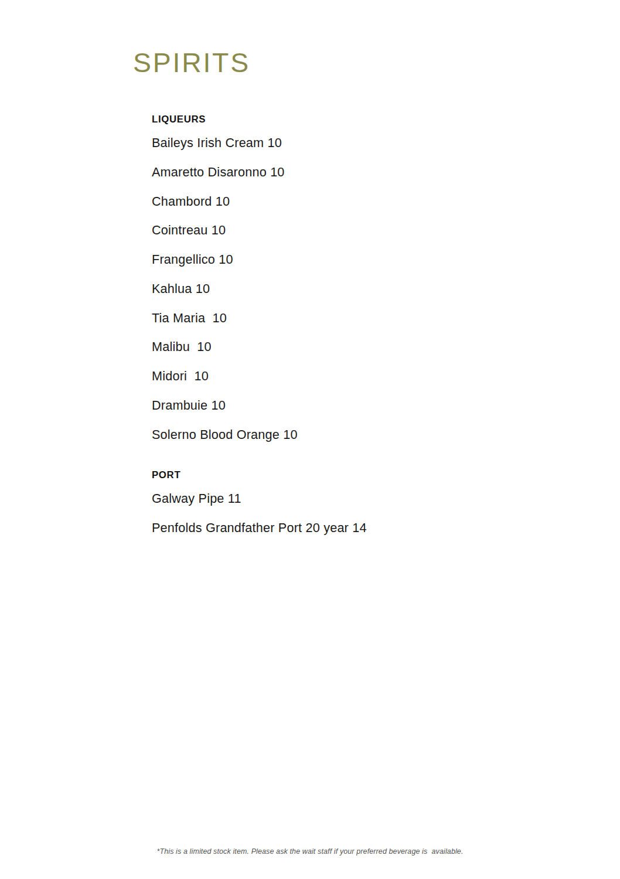SPIRITS
LIQUEURS
Baileys Irish Cream 10
Amaretto Disaronno 10
Chambord 10
Cointreau 10
Frangellico 10
Kahlua 10
Tia Maria 10
Malibu 10
Midori 10
Drambuie 10
Solerno Blood Orange 10
PORT
Galway Pipe 11
Penfolds Grandfather Port 20 year 14
*This is a limited stock item. Please ask the wait staff if your preferred beverage is available.